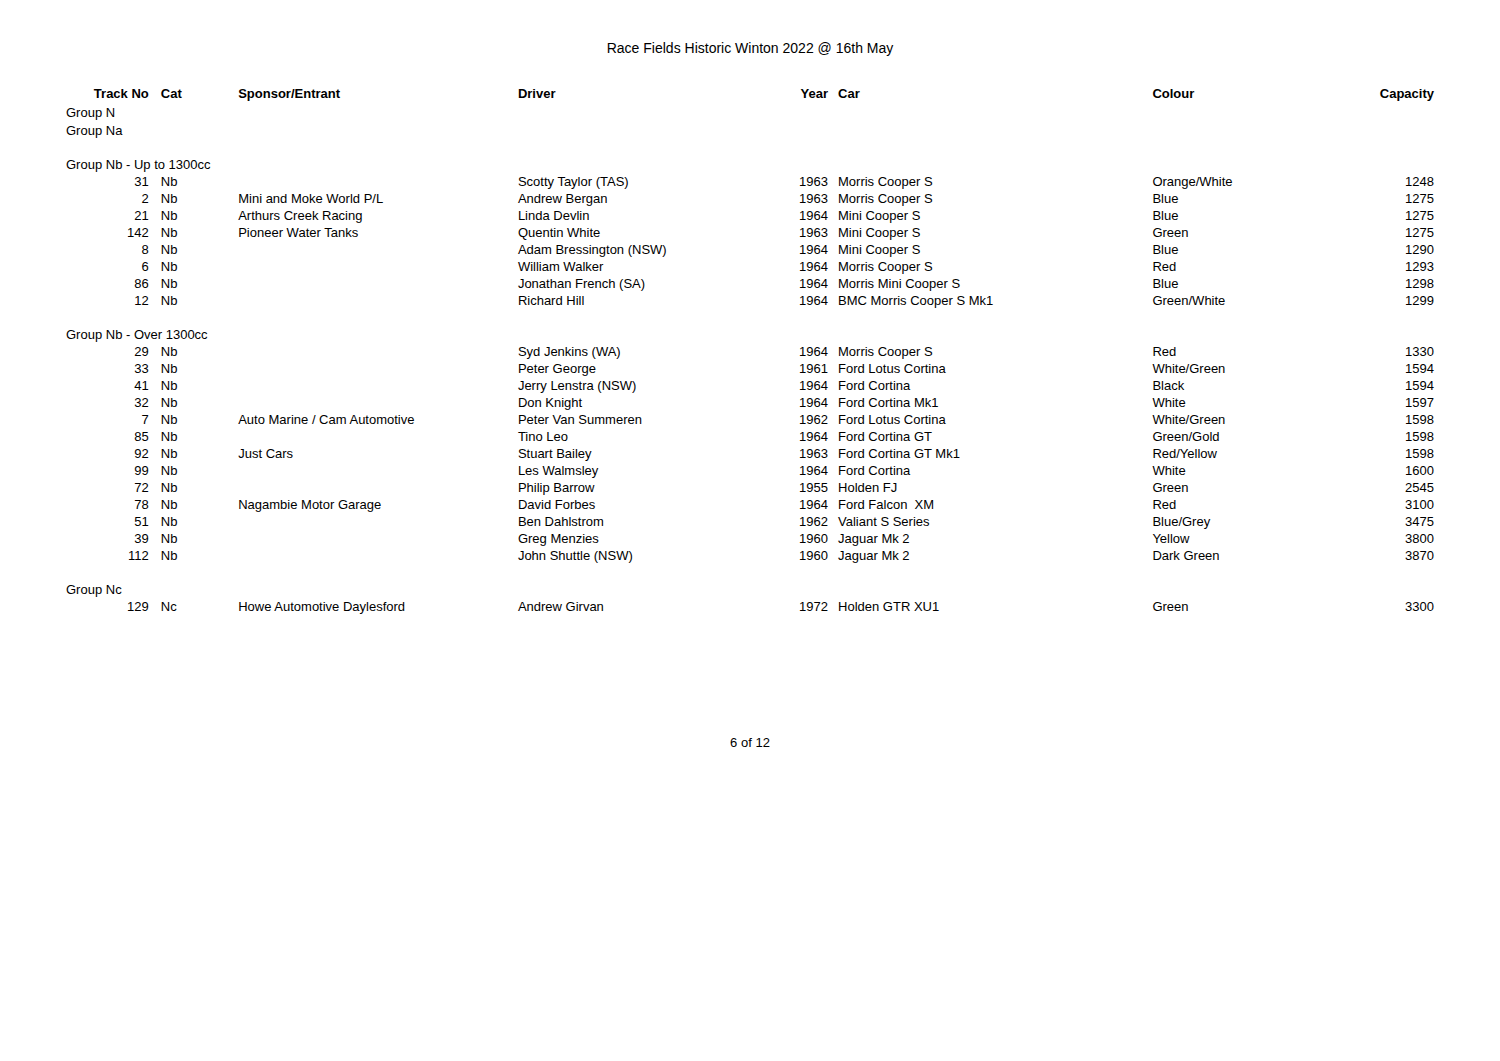Race Fields Historic Winton 2022 @ 16th May
| Track No | Cat | Sponsor/Entrant | Driver | Year | Car | Colour | Capacity |
| --- | --- | --- | --- | --- | --- | --- | --- |
| Group N |
| Group Na |
| Group Nb - Up to 1300cc |
| 31 | Nb | | Scotty Taylor (TAS) | 1963 | Morris Cooper S | Orange/White | 1248 |
| 2 | Nb | Mini and Moke World P/L | Andrew Bergan | 1963 | Morris Cooper S | Blue | 1275 |
| 21 | Nb | Arthurs Creek Racing | Linda Devlin | 1964 | Mini Cooper S | Blue | 1275 |
| 142 | Nb | Pioneer Water Tanks | Quentin White | 1963 | Mini Cooper S | Green | 1275 |
| 8 | Nb | | Adam Bressington (NSW) | 1964 | Mini Cooper S | Blue | 1290 |
| 6 | Nb | | William Walker | 1964 | Morris Cooper S | Red | 1293 |
| 86 | Nb | | Jonathan French (SA) | 1964 | Morris Mini Cooper S | Blue | 1298 |
| 12 | Nb | | Richard Hill | 1964 | BMC Morris Cooper S Mk1 | Green/White | 1299 |
| Group Nb - Over 1300cc |
| 29 | Nb | | Syd Jenkins (WA) | 1964 | Morris Cooper S | Red | 1330 |
| 33 | Nb | | Peter George | 1961 | Ford Lotus Cortina | White/Green | 1594 |
| 41 | Nb | | Jerry Lenstra (NSW) | 1964 | Ford Cortina | Black | 1594 |
| 32 | Nb | | Don Knight | 1964 | Ford Cortina Mk1 | White | 1597 |
| 7 | Nb | Auto Marine / Cam Automotive | Peter Van Summeren | 1962 | Ford Lotus Cortina | White/Green | 1598 |
| 85 | Nb | | Tino Leo | 1964 | Ford Cortina GT | Green/Gold | 1598 |
| 92 | Nb | Just Cars | Stuart Bailey | 1963 | Ford Cortina GT Mk1 | Red/Yellow | 1598 |
| 99 | Nb | | Les Walmsley | 1964 | Ford Cortina | White | 1600 |
| 72 | Nb | | Philip Barrow | 1955 | Holden FJ | Green | 2545 |
| 78 | Nb | Nagambie Motor Garage | David Forbes | 1964 | Ford Falcon XM | Red | 3100 |
| 51 | Nb | | Ben Dahlstrom | 1962 | Valiant S Series | Blue/Grey | 3475 |
| 39 | Nb | | Greg Menzies | 1960 | Jaguar Mk 2 | Yellow | 3800 |
| 112 | Nb | | John Shuttle (NSW) | 1960 | Jaguar Mk 2 | Dark Green | 3870 |
| Group Nc |
| 129 | Nc | Howe Automotive Daylesford | Andrew Girvan | 1972 | Holden GTR XU1 | Green | 3300 |
6 of 12